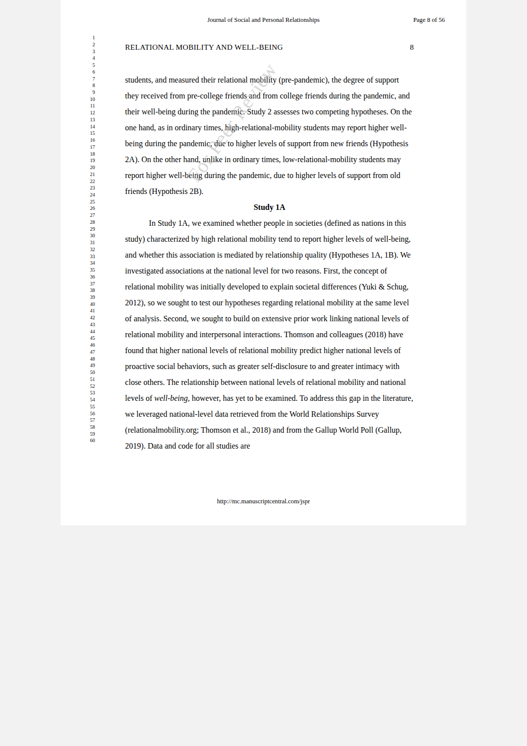Journal of Social and Personal Relationships
Page 8 of 56
123456789101112131415161718192021222324252627282930313233343536373839404142434445464748495051525354555657585960
Relational Mobility and Well-Being 8
students, and measured their relational mobility (pre-pandemic), the degree of support they received from pre-college friends and from college friends during the pandemic, and their well-being during the pandemic. Study 2 assesses two competing hypotheses. On the one hand, as in ordinary times, high-relational-mobility students may report higher well-being during the pandemic, due to higher levels of support from new friends (Hypothesis 2A). On the other hand, unlike in ordinary times, low-relational-mobility students may report higher well-being during the pandemic, due to higher levels of support from old friends (Hypothesis 2B).
Study 1A
In Study 1A, we examined whether people in societies (defined as nations in this study) characterized by high relational mobility tend to report higher levels of well-being, and whether this association is mediated by relationship quality (Hypotheses 1A, 1B). We investigated associations at the national level for two reasons. First, the concept of relational mobility was initially developed to explain societal differences (Yuki & Schug, 2012), so we sought to test our hypotheses regarding relational mobility at the same level of analysis. Second, we sought to build on extensive prior work linking national levels of relational mobility and interpersonal interactions. Thomson and colleagues (2018) have found that higher national levels of relational mobility predict higher national levels of proactive social behaviors, such as greater self-disclosure to and greater intimacy with close others. The relationship between national levels of relational mobility and national levels of well-being, however, has yet to be examined. To address this gap in the literature, we leveraged national-level data retrieved from the World Relationships Survey (relationalmobility.org; Thomson et al., 2018) and from the Gallup World Poll (Gallup, 2019). Data and code for all studies are
For Peer Review
http://mc.manuscriptcentral.com/jspr